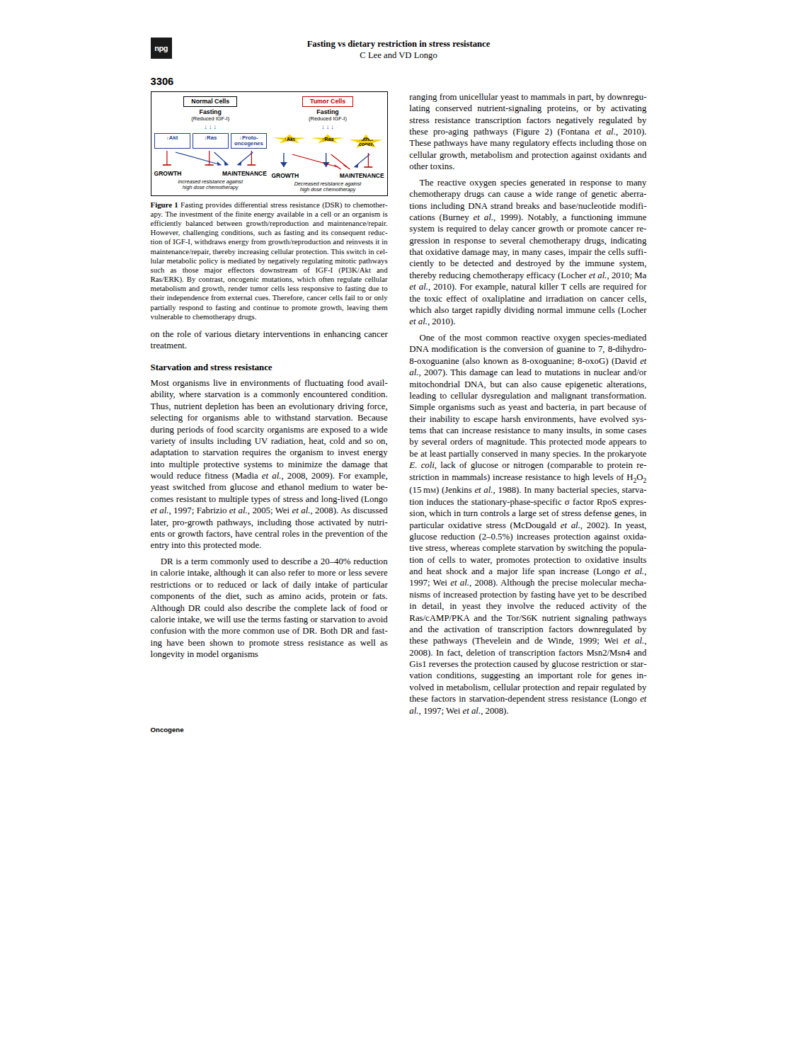npg
Fasting vs dietary restriction in stress resistance
C Lee and VD Longo
3306
Normal Cells
Fasting
(Reduced IGF-I)
↓↓↓
↓Akt
↓Ras
↓Proto-
oncogenes
GROWTH MAINTENANCE
Increased resistance against
high dose chemotherapy
Tumor Cells
Fasting
(Reduced IGF-I)
↓↓↓
↑Akt
↑Ras
↑other
oncogenes
GROWTH MAINTENANCE
Decreased resistance against
high dose chemotherapy
Figure 1 Fasting provides differential stress resistance (DSR) to chemotherapy. The investment of the finite energy available in a cell or an organism is efficiently balanced between growth/reproduction and maintenance/repair. However, challenging conditions, such as fasting and its consequent reduction of IGF-I, withdraws energy from growth/reproduction and reinvests it in maintenance/repair, thereby increasing cellular protection. This switch in cellular metabolic policy is mediated by negatively regulating mitotic pathways such as those major effectors downstream of IGF-I (PI3K/Akt and Ras/ERK). By contrast, oncogenic mutations, which often regulate cellular metabolism and growth, render tumor cells less responsive to fasting due to their independence from external cues. Therefore, cancer cells fail to or only partially respond to fasting and continue to promote growth, leaving them vulnerable to chemotherapy drugs.
on the role of various dietary interventions in enhancing cancer treatment.
Starvation and stress resistance
Most organisms live in environments of fluctuating food availability, where starvation is a commonly encountered condition. Thus, nutrient depletion has been an evolutionary driving force, selecting for organisms able to withstand starvation. Because during periods of food scarcity organisms are exposed to a wide variety of insults including UV radiation, heat, cold and so on, adaptation to starvation requires the organism to invest energy into multiple protective systems to minimize the damage that would reduce fitness (Madia et al., 2008, 2009). For example, yeast switched from glucose and ethanol medium to water becomes resistant to multiple types of stress and long-lived (Longo et al., 1997; Fabrizio et al., 2005; Wei et al., 2008). As discussed later, pro-growth pathways, including those activated by nutrients or growth factors, have central roles in the prevention of the entry into this protected mode.
DR is a term commonly used to describe a 20–40% reduction in calorie intake, although it can also refer to more or less severe restrictions or to reduced or lack of daily intake of particular components of the diet, such as amino acids, protein or fats. Although DR could also describe the complete lack of food or calorie intake, we will use the terms fasting or starvation to avoid confusion with the more common use of DR. Both DR and fasting have been shown to promote stress resistance as well as longevity in model organisms
ranging from unicellular yeast to mammals in part, by downregulating conserved nutrient-signaling proteins, or by activating stress resistance transcription factors negatively regulated by these pro-aging pathways (Figure 2) (Fontana et al., 2010). These pathways have many regulatory effects including those on cellular growth, metabolism and protection against oxidants and other toxins.
The reactive oxygen species generated in response to many chemotherapy drugs can cause a wide range of genetic aberrations including DNA strand breaks and base/nucleotide modifications (Burney et al., 1999). Notably, a functioning immune system is required to delay cancer growth or promote cancer regression in response to several chemotherapy drugs, indicating that oxidative damage may, in many cases, impair the cells sufficiently to be detected and destroyed by the immune system, thereby reducing chemotherapy efficacy (Locher et al., 2010; Ma et al., 2010). For example, natural killer T cells are required for the toxic effect of oxaliplatine and irradiation on cancer cells, which also target rapidly dividing normal immune cells (Locher et al., 2010).
One of the most common reactive oxygen species-mediated DNA modification is the conversion of guanine to 7, 8-dihydro-8-oxoguanine (also known as 8-oxoguanine; 8-oxoG) (David et al., 2007). This damage can lead to mutations in nuclear and/or mitochondrial DNA, but can also cause epigenetic alterations, leading to cellular dysregulation and malignant transformation. Simple organisms such as yeast and bacteria, in part because of their inability to escape harsh environments, have evolved systems that can increase resistance to many insults, in some cases by several orders of magnitude. This protected mode appears to be at least partially conserved in many species. In the prokaryote E. coli, lack of glucose or nitrogen (comparable to protein restriction in mammals) increase resistance to high levels of H2O2 (15 mm) (Jenkins et al., 1988). In many bacterial species, starvation induces the stationary-phase-specific σ factor RpoS expression, which in turn controls a large set of stress defense genes, in particular oxidative stress (McDougald et al., 2002). In yeast, glucose reduction (2–0.5%) increases protection against oxidative stress, whereas complete starvation by switching the population of cells to water, promotes protection to oxidative insults and heat shock and a major life span increase (Longo et al., 1997; Wei et al., 2008). Although the precise molecular mechanisms of increased protection by fasting have yet to be described in detail, in yeast they involve the reduced activity of the Ras/cAMP/PKA and the Tor/S6K nutrient signaling pathways and the activation of transcription factors downregulated by these pathways (Thevelein and de Winde, 1999; Wei et al., 2008). In fact, deletion of transcription factors Msn2/Msn4 and Gis1 reverses the protection caused by glucose restriction or starvation conditions, suggesting an important role for genes involved in metabolism, cellular protection and repair regulated by these factors in starvation-dependent stress resistance (Longo et al., 1997; Wei et al., 2008).
Oncogene